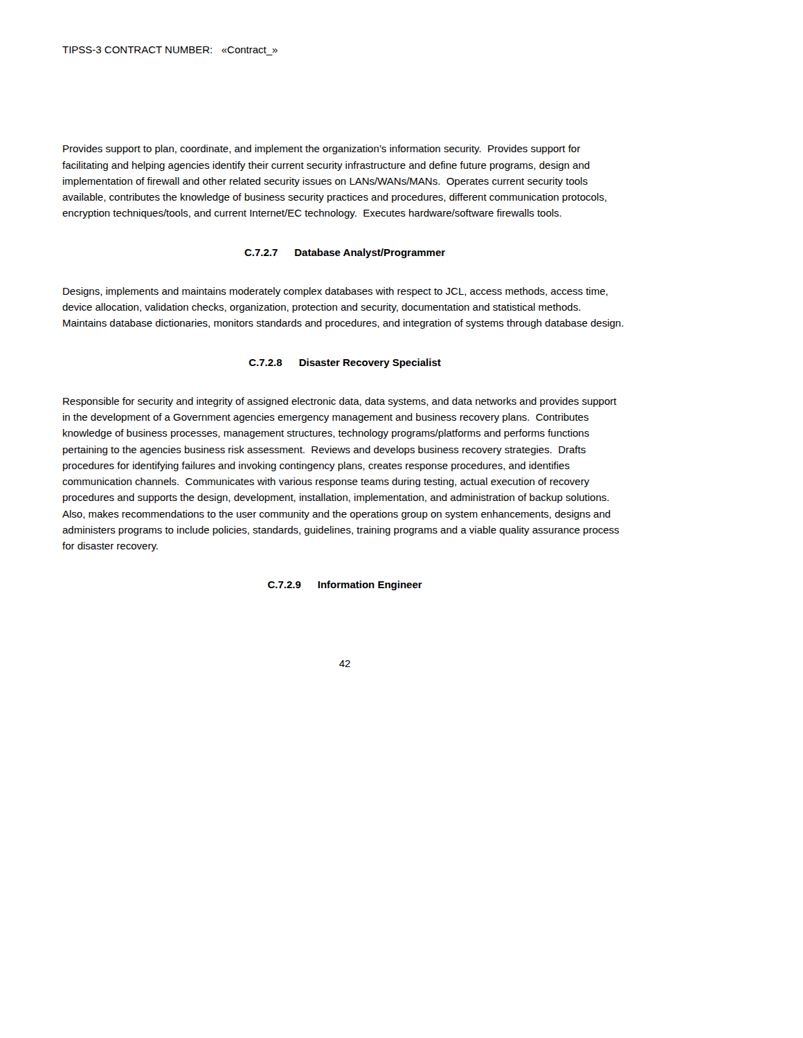TIPSS-3 CONTRACT NUMBER: «Contract_»
Provides support to plan, coordinate, and implement the organization’s information security. Provides support for facilitating and helping agencies identify their current security infrastructure and define future programs, design and implementation of firewall and other related security issues on LANs/WANs/MANs. Operates current security tools available, contributes the knowledge of business security practices and procedures, different communication protocols, encryption techniques/tools, and current Internet/EC technology. Executes hardware/software firewalls tools.
C.7.2.7 Database Analyst/Programmer
Designs, implements and maintains moderately complex databases with respect to JCL, access methods, access time, device allocation, validation checks, organization, protection and security, documentation and statistical methods. Maintains database dictionaries, monitors standards and procedures, and integration of systems through database design.
C.7.2.8 Disaster Recovery Specialist
Responsible for security and integrity of assigned electronic data, data systems, and data networks and provides support in the development of a Government agencies emergency management and business recovery plans. Contributes knowledge of business processes, management structures, technology programs/platforms and performs functions pertaining to the agencies business risk assessment. Reviews and develops business recovery strategies. Drafts procedures for identifying failures and invoking contingency plans, creates response procedures, and identifies communication channels. Communicates with various response teams during testing, actual execution of recovery procedures and supports the design, development, installation, implementation, and administration of backup solutions. Also, makes recommendations to the user community and the operations group on system enhancements, designs and administers programs to include policies, standards, guidelines, training programs and a viable quality assurance process for disaster recovery.
C.7.2.9 Information Engineer
42